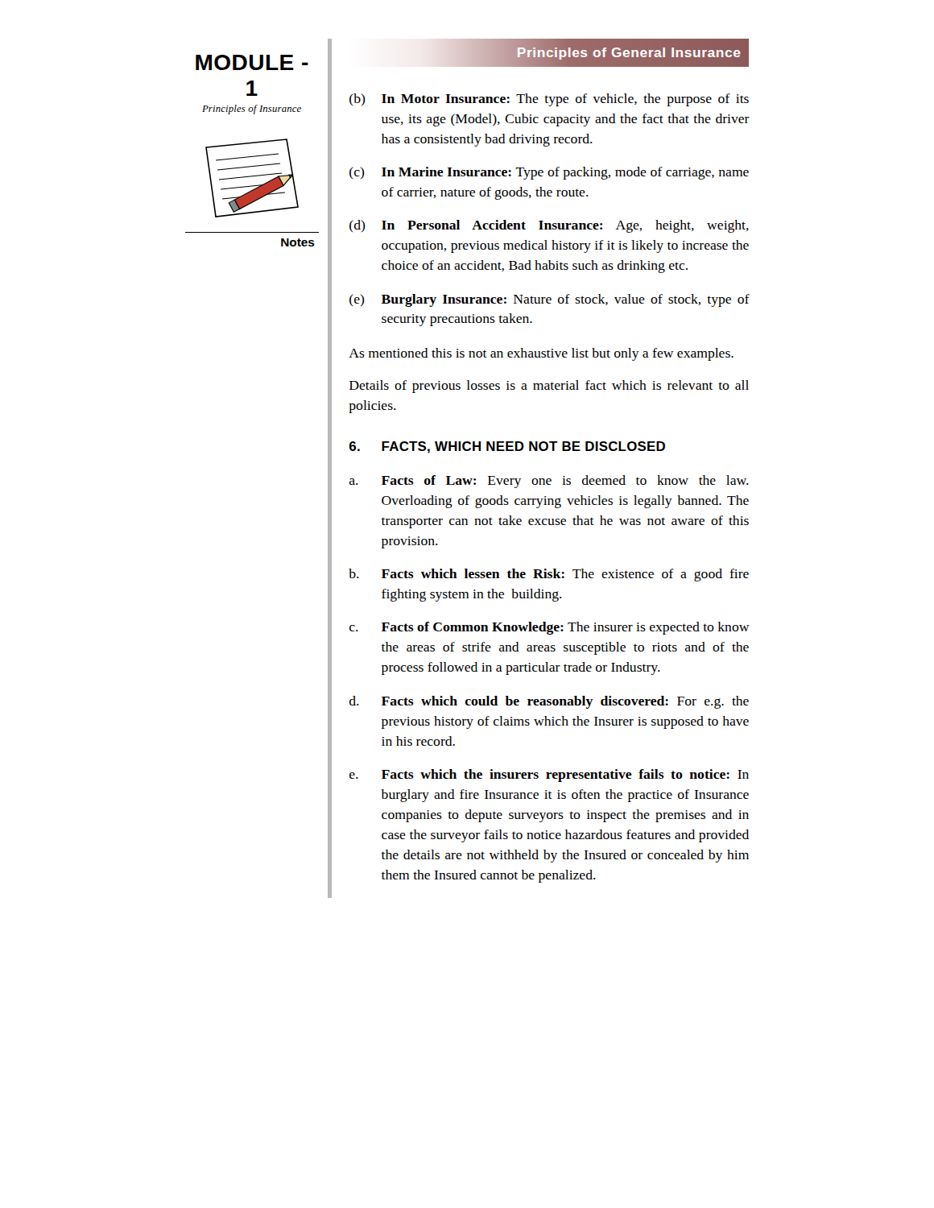MODULE - 1
Principles of Insurance
Notes
Principles of General Insurance
(b) In Motor Insurance: The type of vehicle, the purpose of its use, its age (Model), Cubic capacity and the fact that the driver has a consistently bad driving record.
(c) In Marine Insurance: Type of packing, mode of carriage, name of carrier, nature of goods, the route.
(d) In Personal Accident Insurance: Age, height, weight, occupation, previous medical history if it is likely to increase the choice of an accident, Bad habits such as drinking etc.
(e) Burglary Insurance: Nature of stock, value of stock, type of security precautions taken.
As mentioned this is not an exhaustive list but only a few examples.
Details of previous losses is a material fact which is relevant to all policies.
6. FACTS, WHICH NEED NOT BE DISCLOSED
a. Facts of Law: Every one is deemed to know the law. Overloading of goods carrying vehicles is legally banned. The transporter can not take excuse that he was not aware of this provision.
b. Facts which lessen the Risk: The existence of a good fire fighting system in the building.
c. Facts of Common Knowledge: The insurer is expected to know the areas of strife and areas susceptible to riots and of the process followed in a particular trade or Industry.
d. Facts which could be reasonably discovered: For e.g. the previous history of claims which the Insurer is supposed to have in his record.
e. Facts which the insurers representative fails to notice: In burglary and fire Insurance it is often the practice of Insurance companies to depute surveyors to inspect the premises and in case the surveyor fails to notice hazardous features and provided the details are not withheld by the Insured or concealed by him them the Insured cannot be penalized.